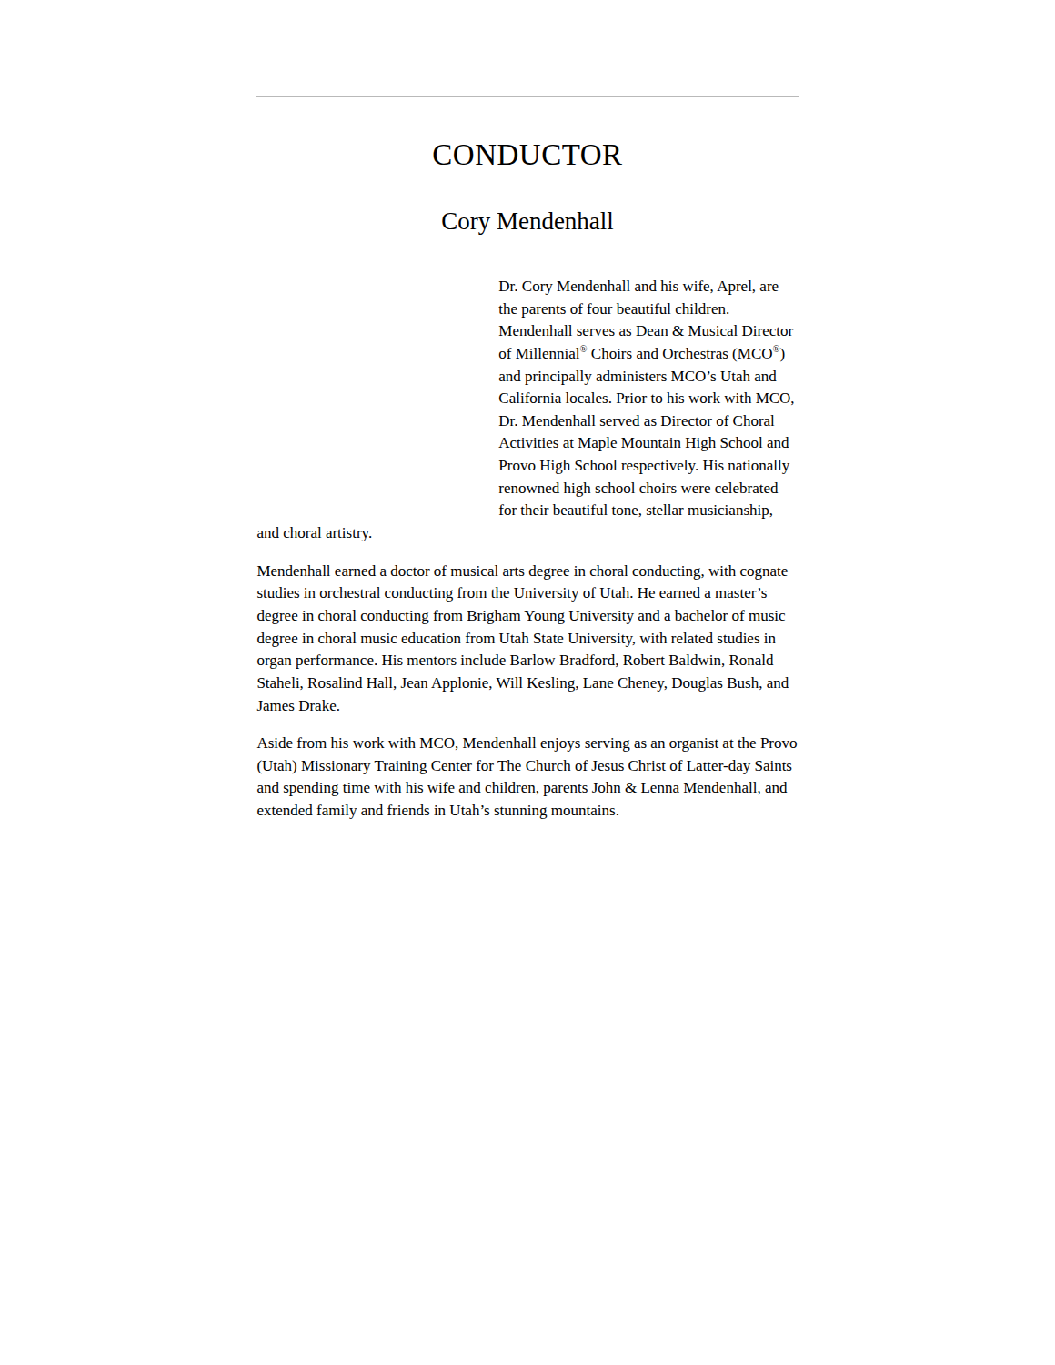CONDUCTOR
Cory Mendenhall
Dr. Cory Mendenhall and his wife, Aprel, are the parents of four beautiful children. Mendenhall serves as Dean & Musical Director of Millennial® Choirs and Orchestras (MCO®) and principally administers MCO’s Utah and California locales. Prior to his work with MCO, Dr. Mendenhall served as Director of Choral Activities at Maple Mountain High School and Provo High School respectively. His nationally renowned high school choirs were celebrated for their beautiful tone, stellar musicianship, and choral artistry.
Mendenhall earned a doctor of musical arts degree in choral conducting, with cognate studies in orchestral conducting from the University of Utah. He earned a master’s degree in choral conducting from Brigham Young University and a bachelor of music degree in choral music education from Utah State University, with related studies in organ performance. His mentors include Barlow Bradford, Robert Baldwin, Ronald Staheli, Rosalind Hall, Jean Applonie, Will Kesling, Lane Cheney, Douglas Bush, and James Drake.
Aside from his work with MCO, Mendenhall enjoys serving as an organist at the Provo (Utah) Missionary Training Center for The Church of Jesus Christ of Latter-day Saints and spending time with his wife and children, parents John & Lenna Mendenhall, and extended family and friends in Utah’s stunning mountains.